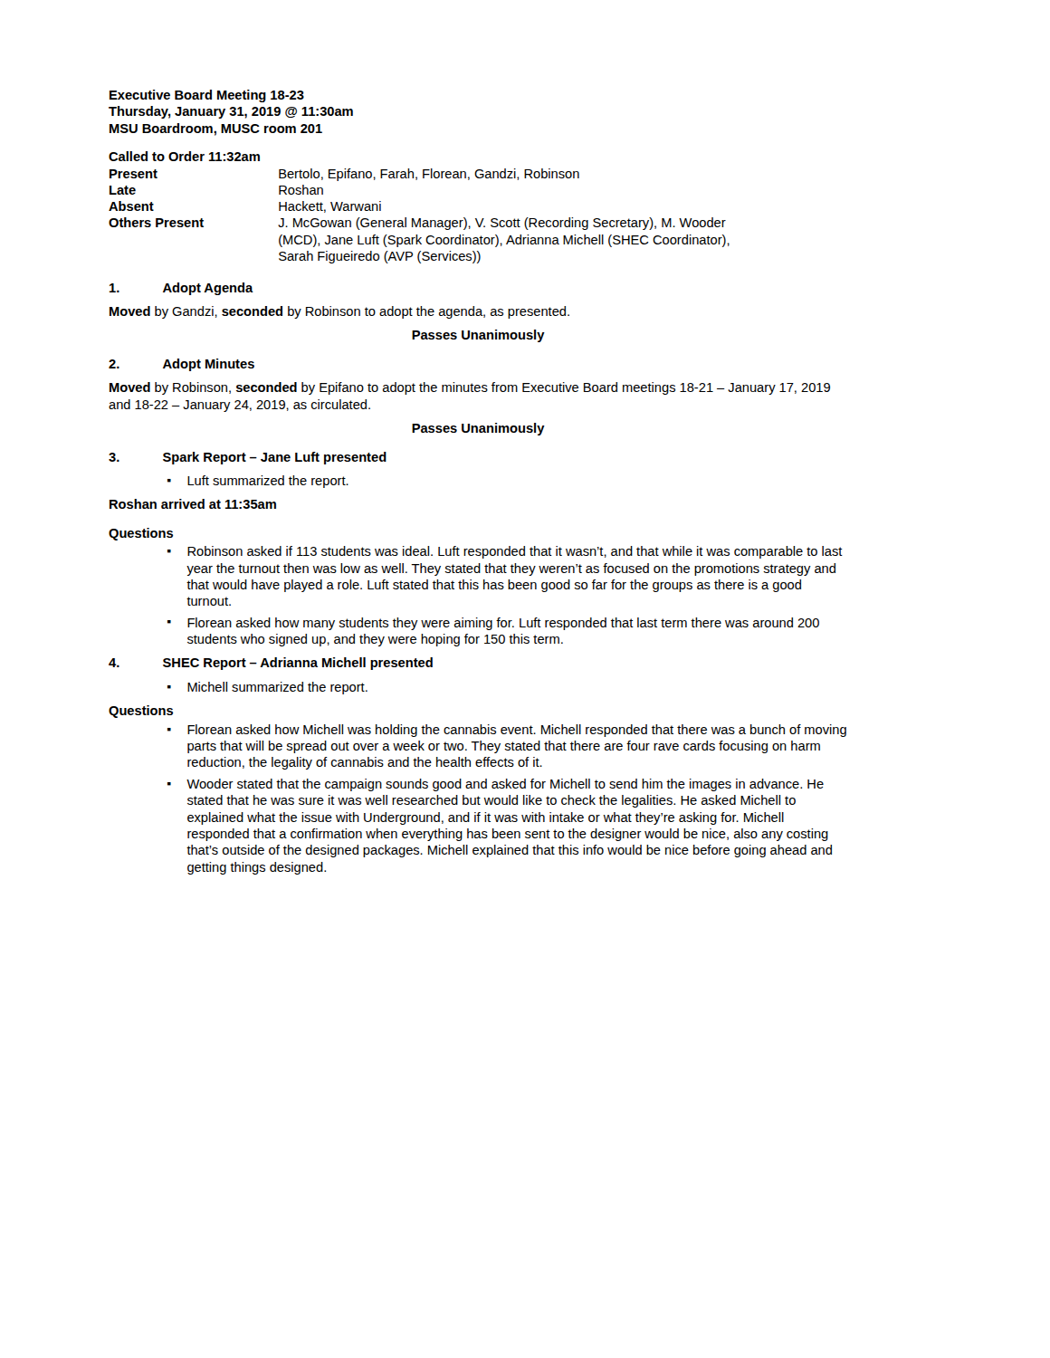Executive Board Meeting 18-23
Thursday, January 31, 2019 @ 11:30am
MSU Boardroom, MUSC room 201
| Called to Order 11:32am | |
| Present | Bertolo, Epifano, Farah, Florean, Gandzi, Robinson |
| Late | Roshan |
| Absent | Hackett, Warwani |
| Others Present | J. McGowan (General Manager), V. Scott (Recording Secretary), M. Wooder (MCD), Jane Luft (Spark Coordinator), Adrianna Michell (SHEC Coordinator), Sarah Figueiredo (AVP (Services)) |
1. Adopt Agenda
Moved by Gandzi, seconded by Robinson to adopt the agenda, as presented.
Passes Unanimously
2. Adopt Minutes
Moved by Robinson, seconded by Epifano to adopt the minutes from Executive Board meetings 18-21 – January 17, 2019 and 18-22 – January 24, 2019, as circulated.
Passes Unanimously
3. Spark Report – Jane Luft presented
Luft summarized the report.
Roshan arrived at 11:35am
Questions
Robinson asked if 113 students was ideal. Luft responded that it wasn’t, and that while it was comparable to last year the turnout then was low as well. They stated that they weren’t as focused on the promotions strategy and that would have played a role. Luft stated that this has been good so far for the groups as there is a good turnout.
Florean asked how many students they were aiming for. Luft responded that last term there was around 200 students who signed up, and they were hoping for 150 this term.
4. SHEC Report – Adrianna Michell presented
Michell summarized the report.
Questions
Florean asked how Michell was holding the cannabis event. Michell responded that there was a bunch of moving parts that will be spread out over a week or two. They stated that there are four rave cards focusing on harm reduction, the legality of cannabis and the health effects of it.
Wooder stated that the campaign sounds good and asked for Michell to send him the images in advance. He stated that he was sure it was well researched but would like to check the legalities. He asked Michell to explained what the issue with Underground, and if it was with intake or what they’re asking for. Michell responded that a confirmation when everything has been sent to the designer would be nice, also any costing that’s outside of the designed packages. Michell explained that this info would be nice before going ahead and getting things designed.